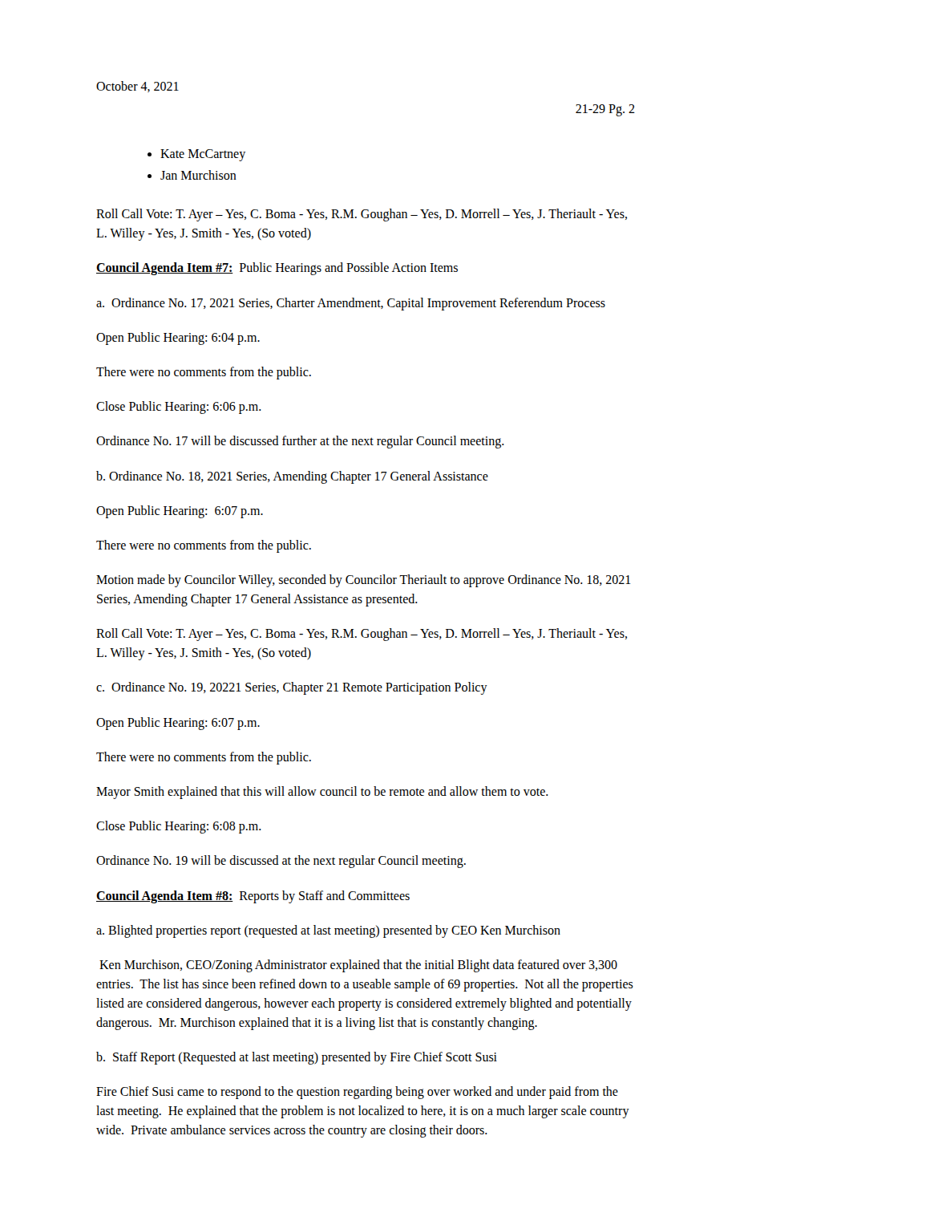October 4, 2021
21-29 Pg. 2
Kate McCartney
Jan Murchison
Roll Call Vote: T. Ayer – Yes, C. Boma - Yes, R.M. Goughan – Yes, D. Morrell – Yes, J. Theriault - Yes, L. Willey - Yes, J. Smith - Yes, (So voted)
Council Agenda Item #7: Public Hearings and Possible Action Items
a. Ordinance No. 17, 2021 Series, Charter Amendment, Capital Improvement Referendum Process
Open Public Hearing: 6:04 p.m.
There were no comments from the public.
Close Public Hearing: 6:06 p.m.
Ordinance No. 17 will be discussed further at the next regular Council meeting.
b. Ordinance No. 18, 2021 Series, Amending Chapter 17 General Assistance
Open Public Hearing: 6:07 p.m.
There were no comments from the public.
Motion made by Councilor Willey, seconded by Councilor Theriault to approve Ordinance No. 18, 2021 Series, Amending Chapter 17 General Assistance as presented.
Roll Call Vote: T. Ayer – Yes, C. Boma - Yes, R.M. Goughan – Yes, D. Morrell – Yes, J. Theriault - Yes, L. Willey - Yes, J. Smith - Yes, (So voted)
c. Ordinance No. 19, 20221 Series, Chapter 21 Remote Participation Policy
Open Public Hearing: 6:07 p.m.
There were no comments from the public.
Mayor Smith explained that this will allow council to be remote and allow them to vote.
Close Public Hearing: 6:08 p.m.
Ordinance No. 19 will be discussed at the next regular Council meeting.
Council Agenda Item #8: Reports by Staff and Committees
a. Blighted properties report (requested at last meeting) presented by CEO Ken Murchison
Ken Murchison, CEO/Zoning Administrator explained that the initial Blight data featured over 3,300 entries. The list has since been refined down to a useable sample of 69 properties. Not all the properties listed are considered dangerous, however each property is considered extremely blighted and potentially dangerous. Mr. Murchison explained that it is a living list that is constantly changing.
b. Staff Report (Requested at last meeting) presented by Fire Chief Scott Susi
Fire Chief Susi came to respond to the question regarding being over worked and under paid from the last meeting. He explained that the problem is not localized to here, it is on a much larger scale country wide. Private ambulance services across the country are closing their doors.